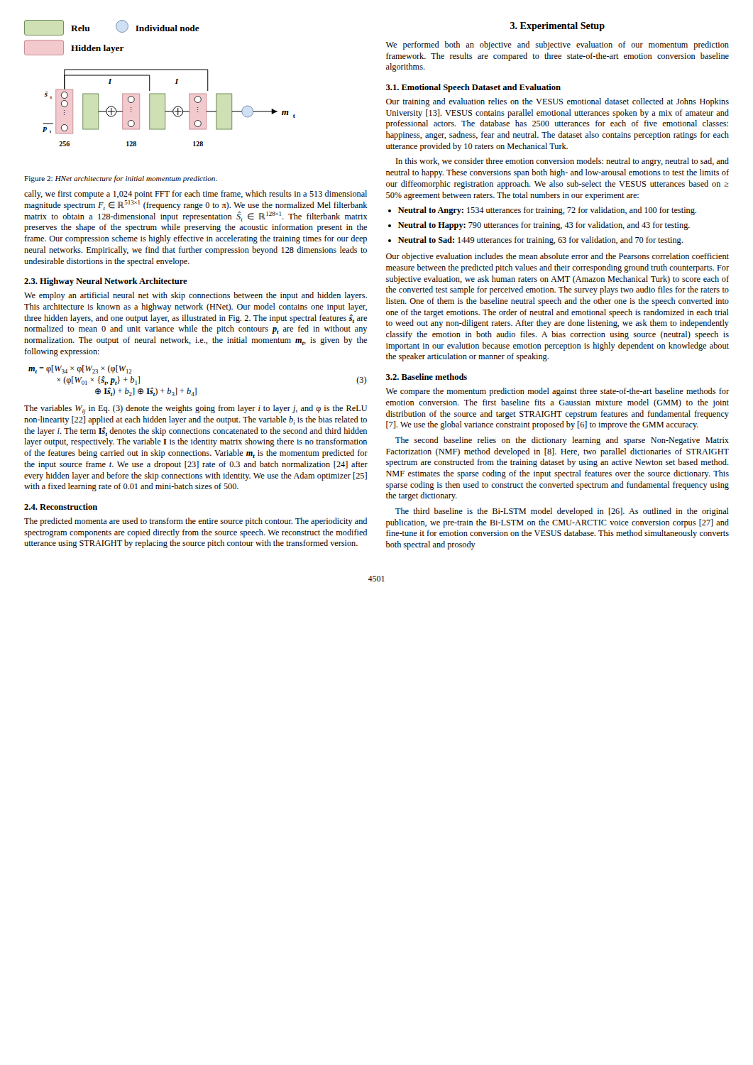Relu Individual node
Hidden layer
⋮ ŝ t p t I ⋮ I ⋮ m t 256 128 128
Figure 2: HNet architecture for initial momentum prediction.
cally, we first compute a 1,024 point FFT for each time frame, which results in a 513 dimensional magnitude spectrum Ft ∈ ℝ513×1 (frequency range 0 to π). We use the normalized Mel filterbank matrix to obtain a 128-dimensional input representation Ŝt ∈ ℝ128×1. The filterbank matrix preserves the shape of the spectrum while preserving the acoustic information present in the frame. Our compression scheme is highly effective in accelerating the training times for our deep neural networks. Empirically, we find that further compression beyond 128 dimensions leads to undesirable distortions in the spectral envelope.
2.3. Highway Neural Network Architecture
We employ an artificial neural net with skip connections between the input and hidden layers. This architecture is known as a highway network (HNet). Our model contains one input layer, three hidden layers, and one output layer, as illustrated in Fig. 2. The input spectral features ŝt are normalized to mean 0 and unit variance while the pitch contours pt are fed in without any normalization. The output of neural network, i.e., the initial momentum mt, is given by the following expression:
| m t = φ[ W 34 × φ[ W 23 × (φ[ W 12 × (φ[ W 01 × { ŝ t , p t } + b 1 ] ⊕ I ŝ t ) + b 2 ] ⊕ I ŝ t ) + b 3 ] + b 4 ] | (3) |
The variables Wij in Eq. (3) denote the weights going from layer i to layer j, and φ is the ReLU non-linearity [22] applied at each hidden layer and the output. The variable bi is the bias related to the layer i. The term Iŝt denotes the skip connections concatenated to the second and third hidden layer output, respectively. The variable I is the identity matrix showing there is no transformation of the features being carried out in skip connections. Variable mt is the momentum predicted for the input source frame t. We use a dropout [23] rate of 0.3 and batch normalization [24] after every hidden layer and before the skip connections with identity. We use the Adam optimizer [25] with a fixed learning rate of 0.01 and mini-batch sizes of 500.
2.4. Reconstruction
The predicted momenta are used to transform the entire source pitch contour. The aperiodicity and spectrogram components are copied directly from the source speech. We reconstruct the modified utterance using STRAIGHT by replacing the source pitch contour with the transformed version.
3. Experimental Setup
We performed both an objective and subjective evaluation of our momentum prediction framework. The results are compared to three state-of-the-art emotion conversion baseline algorithms.
3.1. Emotional Speech Dataset and Evaluation
Our training and evaluation relies on the VESUS emotional dataset collected at Johns Hopkins University [13]. VESUS contains parallel emotional utterances spoken by a mix of amateur and professional actors. The database has 2500 utterances for each of five emotional classes: happiness, anger, sadness, fear and neutral. The dataset also contains perception ratings for each utterance provided by 10 raters on Mechanical Turk.
In this work, we consider three emotion conversion models: neutral to angry, neutral to sad, and neutral to happy. These conversions span both high- and low-arousal emotions to test the limits of our diffeomorphic registration approach. We also sub-select the VESUS utterances based on ≥ 50% agreement between raters. The total numbers in our experiment are:
Neutral to Angry: 1534 utterances for training, 72 for validation, and 100 for testing.
Neutral to Happy: 790 utterances for training, 43 for validation, and 43 for testing.
Neutral to Sad: 1449 utterances for training, 63 for validation, and 70 for testing.
Our objective evaluation includes the mean absolute error and the Pearsons correlation coefficient measure between the predicted pitch values and their corresponding ground truth counterparts. For subjective evaluation, we ask human raters on AMT (Amazon Mechanical Turk) to score each of the converted test sample for perceived emotion. The survey plays two audio files for the raters to listen. One of them is the baseline neutral speech and the other one is the speech converted into one of the target emotions. The order of neutral and emotional speech is randomized in each trial to weed out any non-diligent raters. After they are done listening, we ask them to independently classify the emotion in both audio files. A bias correction using source (neutral) speech is important in our evalution because emotion perception is highly dependent on knowledge about the speaker articulation or manner of speaking.
3.2. Baseline methods
We compare the momentum prediction model against three state-of-the-art baseline methods for emotion conversion. The first baseline fits a Gaussian mixture model (GMM) to the joint distribution of the source and target STRAIGHT cepstrum features and fundamental frequency [7]. We use the global variance constraint proposed by [6] to improve the GMM accuracy.
The second baseline relies on the dictionary learning and sparse Non-Negative Matrix Factorization (NMF) method developed in [8]. Here, two parallel dictionaries of STRAIGHT spectrum are constructed from the training dataset by using an active Newton set based method. NMF estimates the sparse coding of the input spectral features over the source dictionary. This sparse coding is then used to construct the converted spectrum and fundamental frequency using the target dictionary.
The third baseline is the Bi-LSTM model developed in [26]. As outlined in the original publication, we pre-train the Bi-LSTM on the CMU-ARCTIC voice conversion corpus [27] and fine-tune it for emotion conversion on the VESUS database. This method simultaneously converts both spectral and prosody
4501